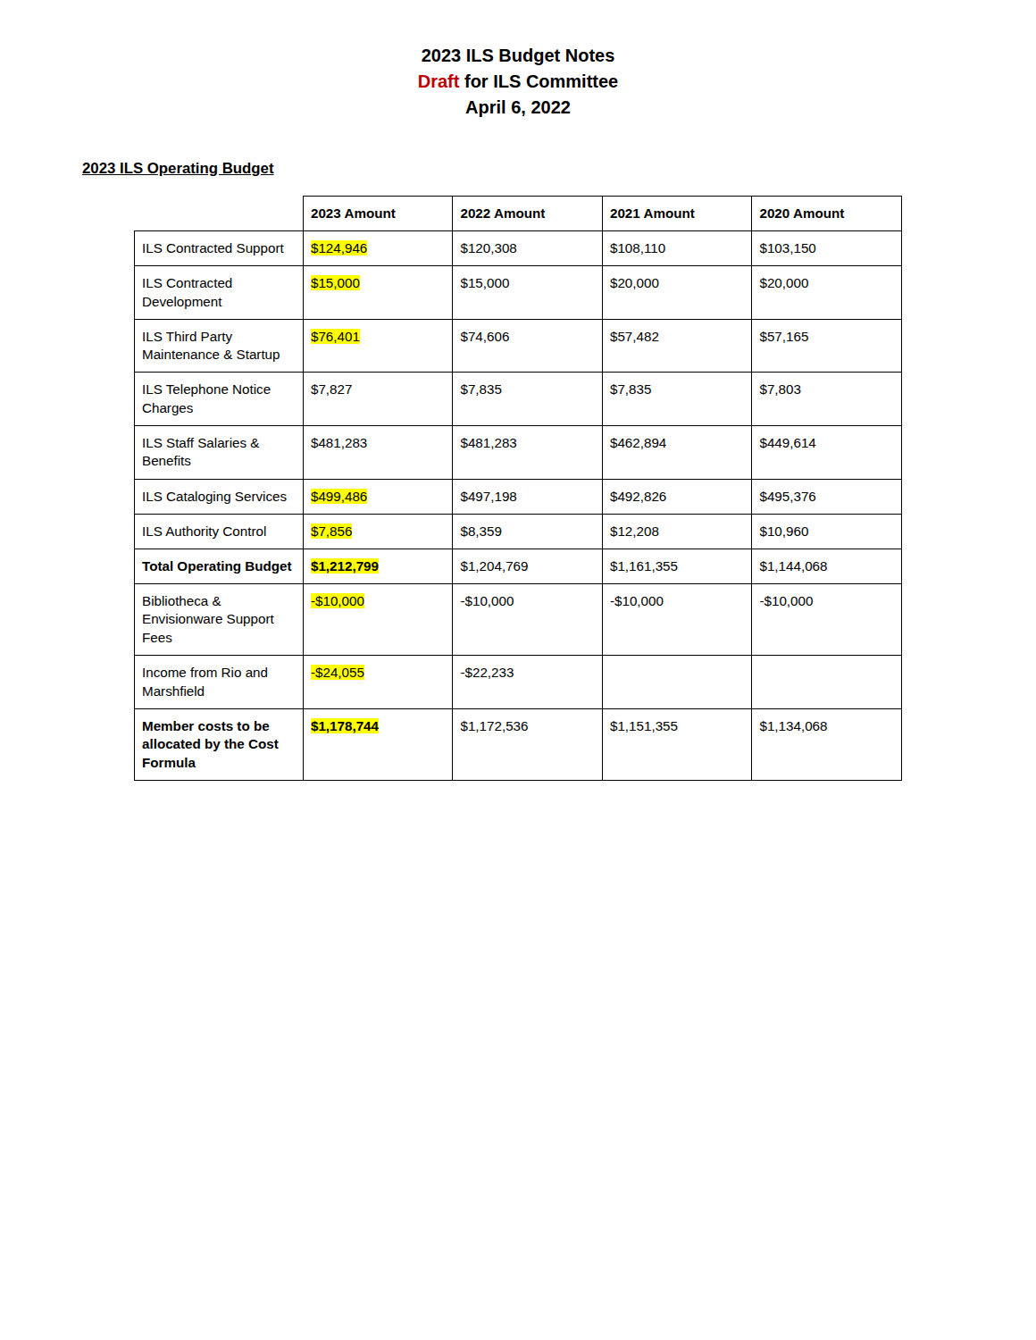2023 ILS Budget Notes
Draft for ILS Committee
April 6, 2022
2023 ILS Operating Budget
| | 2023 Amount | 2022 Amount | 2021 Amount | 2020 Amount |
| --- | --- | --- | --- | --- |
| ILS Contracted Support | $124,946 | $120,308 | $108,110 | $103,150 |
| ILS Contracted Development | $15,000 | $15,000 | $20,000 | $20,000 |
| ILS Third Party Maintenance & Startup | $76,401 | $74,606 | $57,482 | $57,165 |
| ILS Telephone Notice Charges | $7,827 | $7,835 | $7,835 | $7,803 |
| ILS Staff Salaries & Benefits | $481,283 | $481,283 | $462,894 | $449,614 |
| ILS Cataloging Services | $499,486 | $497,198 | $492,826 | $495,376 |
| ILS Authority Control | $7,856 | $8,359 | $12,208 | $10,960 |
| Total Operating Budget | $1,212,799 | $1,204,769 | $1,161,355 | $1,144,068 |
| Bibliotheca & Envisionware Support Fees | -$10,000 | -$10,000 | -$10,000 | -$10,000 |
| Income from Rio and Marshfield | -$24,055 | -$22,233 | | |
| Member costs to be allocated by the Cost Formula | $1,178,744 | $1,172,536 | $1,151,355 | $1,134,068 |